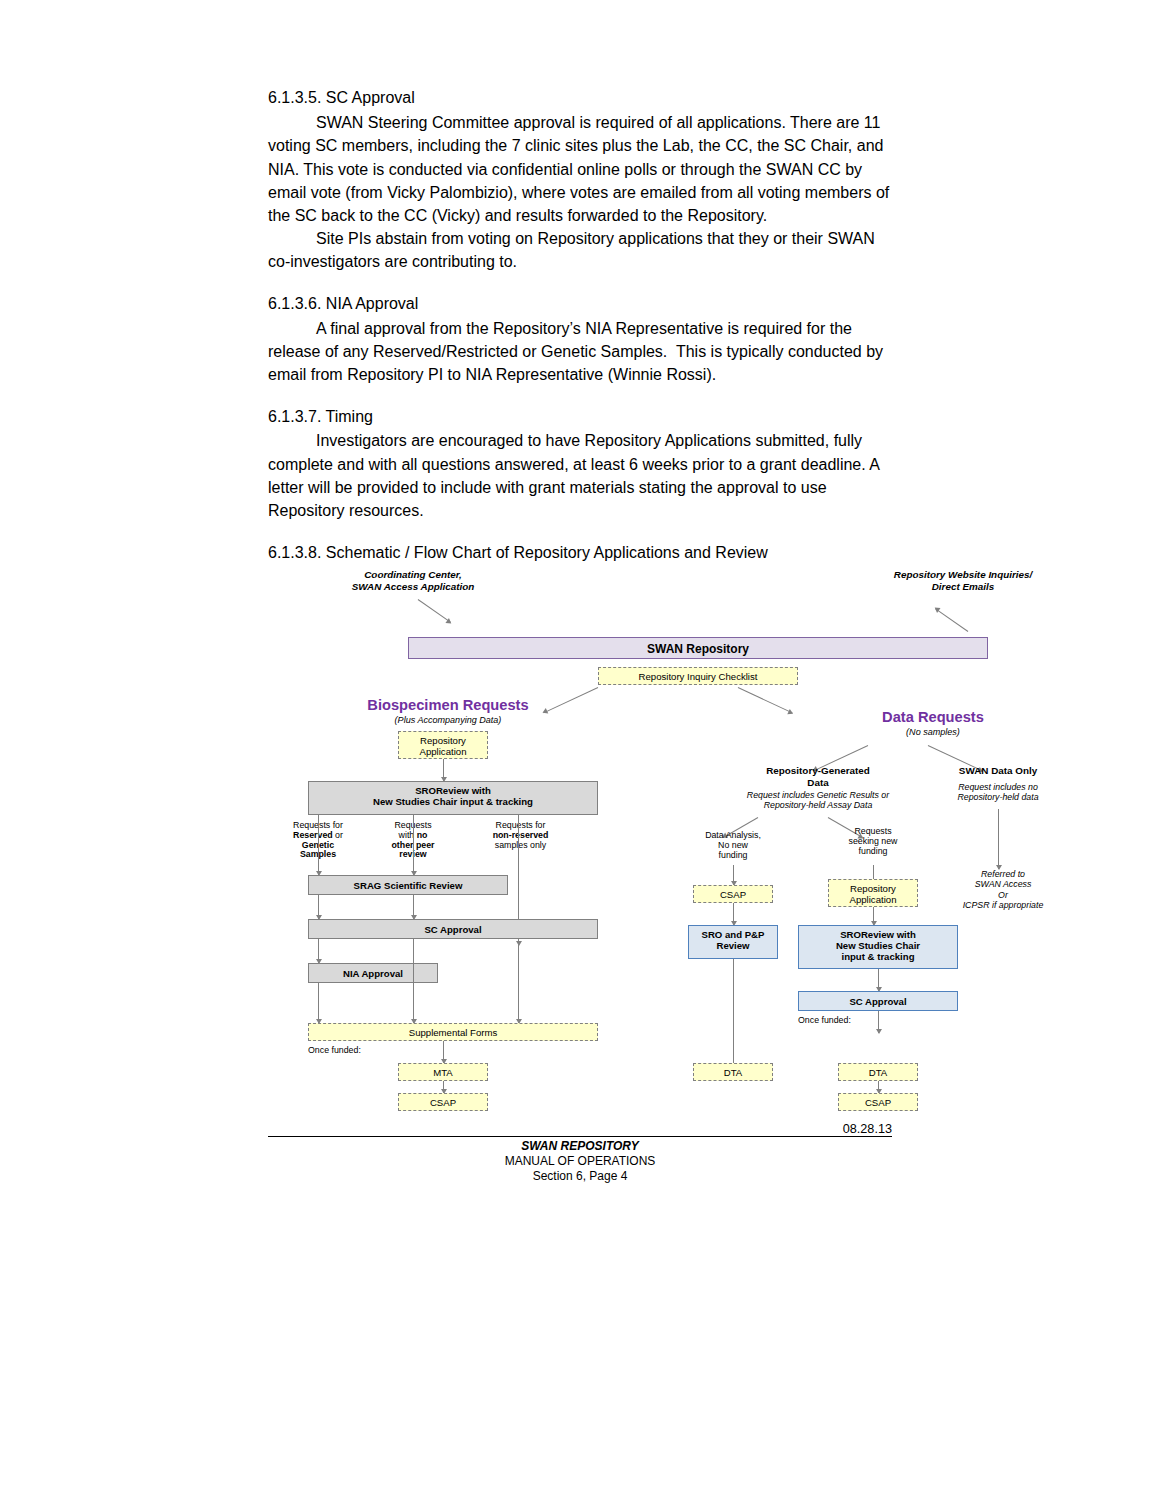6.1.3.5. SC Approval
SWAN Steering Committee approval is required of all applications. There are 11 voting SC members, including the 7 clinic sites plus the Lab, the CC, the SC Chair, and NIA. This vote is conducted via confidential online polls or through the SWAN CC by email vote (from Vicky Palombizio), where votes are emailed from all voting members of the SC back to the CC (Vicky) and results forwarded to the Repository.
Site PIs abstain from voting on Repository applications that they or their SWAN co-investigators are contributing to.
6.1.3.6. NIA Approval
A final approval from the Repository’s NIA Representative is required for the release of any Reserved/Restricted or Genetic Samples. This is typically conducted by email from Repository PI to NIA Representative (Winnie Rossi).
6.1.3.7. Timing
Investigators are encouraged to have Repository Applications submitted, fully complete and with all questions answered, at least 6 weeks prior to a grant deadline. A letter will be provided to include with grant materials stating the approval to use Repository resources.
6.1.3.8. Schematic / Flow Chart of Repository Applications and Review
Coordinating Center,
SWAN Access Application
Repository Website Inquiries/
Direct Emails
SWAN Repository
Repository Inquiry Checklist
Biospecimen Requests
(Plus Accompanying Data)
Data Requests
(No samples)
Repository
Application
SROReview with
New Studies Chair input & tracking
Requests for
Reserved or
Genetic
Samples
Requests
with no
other peer
review
Requests for
non-reserved
samples only
SRAG Scientific Review
SC Approval
NIA Approval
Supplemental Forms
Once funded:
MTA
CSAP
Repository-Generated
Data
Request includes Genetic Results or
Repository-held Assay Data
SWAN Data Only
Request includes no
Repository-held data
Data Analysis,
No new
funding
Requests
seeking new
funding
CSAP
Repository
Application
SRO and P&P
Review
SROReview with
New Studies Chair
input & tracking
SC Approval
Once funded:
DTA
DTA
CSAP
Referred to
SWAN Access
Or
ICPSR if appropriate
08.28.13
SWAN REPOSITORY
MANUAL OF OPERATIONS
Section 6, Page 4